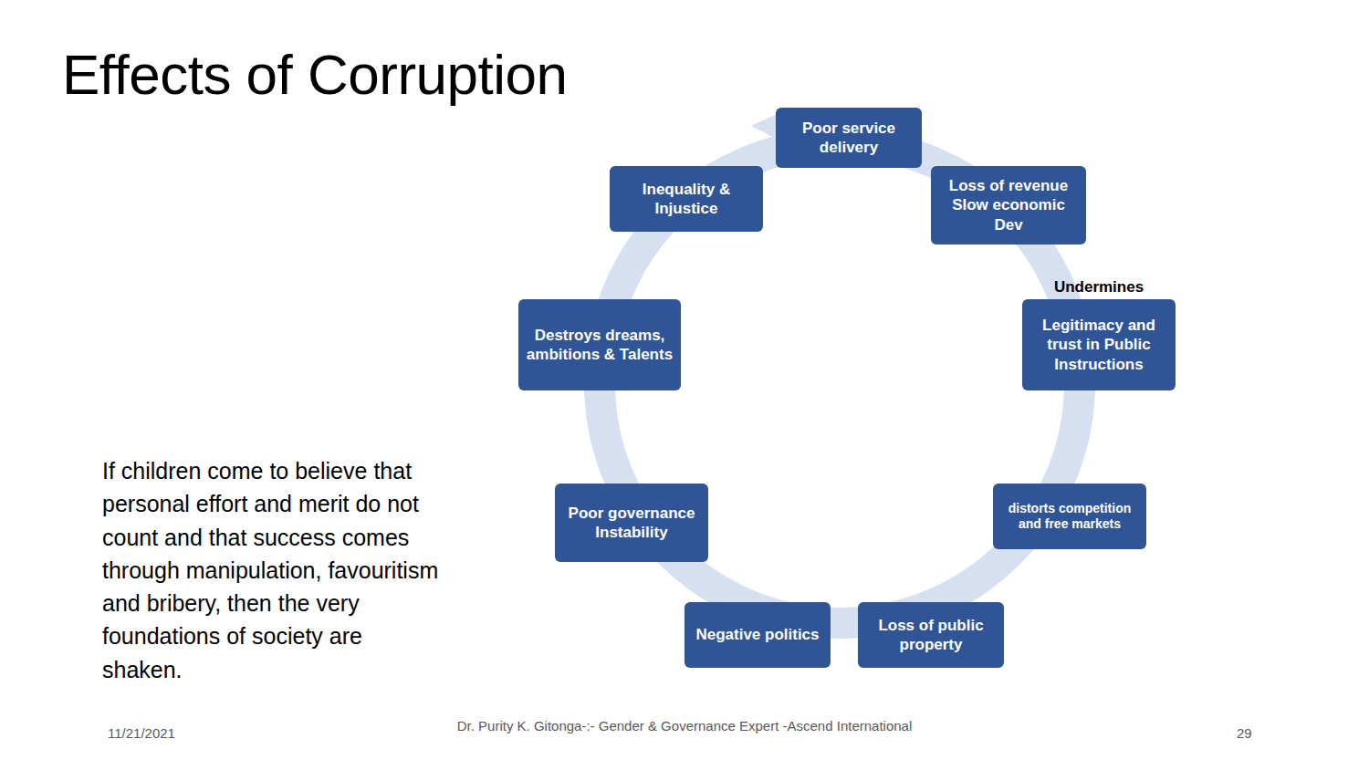Effects of Corruption
Poor service delivery
Loss of revenue
Slow economic Dev
Undermines
Legitimacy and trust in Public Instructions
distorts competition and free markets
Loss of public property
Negative politics
Poor governance
Instability
Destroys dreams, ambitions & Talents
Inequality & Injustice
If children come to believe that personal effort and merit do not count and that success comes through manipulation, favouritism and bribery, then the very foundations of society are shaken.
11/21/2021
Dr. Purity K. Gitonga-:- Gender & Governance Expert -Ascend International
29